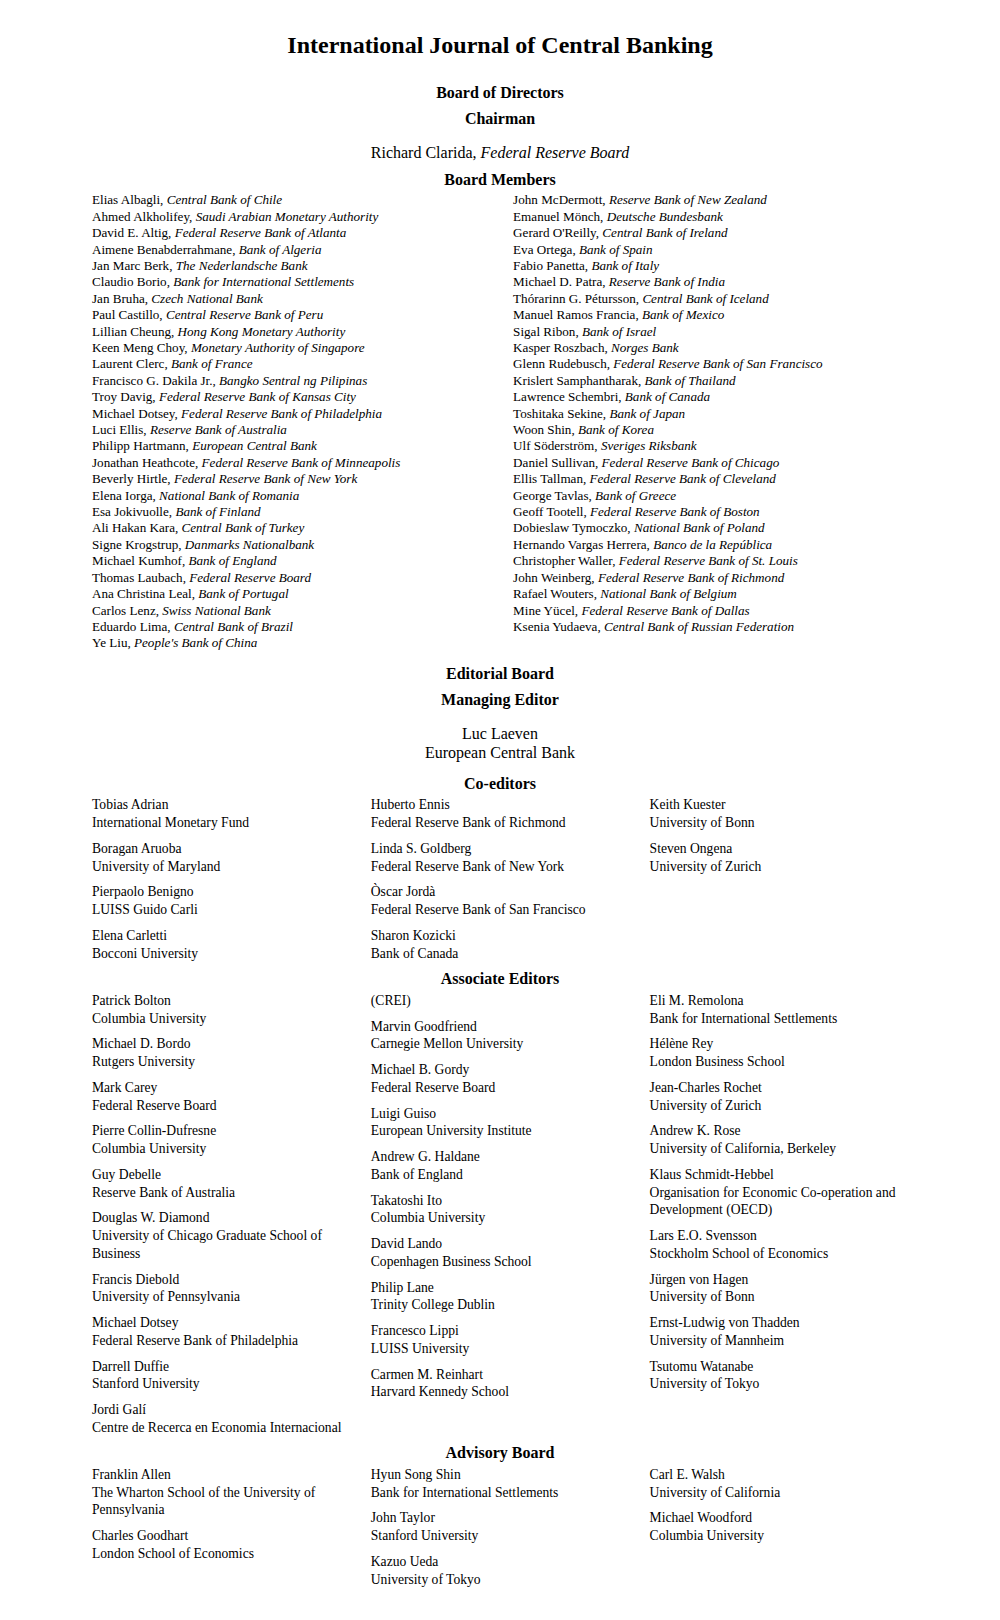International Journal of Central Banking
Board of Directors
Chairman
Richard Clarida, Federal Reserve Board
Board Members
Elias Albagli, Central Bank of Chile
Ahmed Alkholifey, Saudi Arabian Monetary Authority
David E. Altig, Federal Reserve Bank of Atlanta
Aimene Benabderrahmane, Bank of Algeria
Jan Marc Berk, The Nederlandsche Bank
Claudio Borio, Bank for International Settlements
Jan Bruha, Czech National Bank
Paul Castillo, Central Reserve Bank of Peru
Lillian Cheung, Hong Kong Monetary Authority
Keen Meng Choy, Monetary Authority of Singapore
Laurent Clerc, Bank of France
Francisco G. Dakila Jr., Bangko Sentral ng Pilipinas
Troy Davig, Federal Reserve Bank of Kansas City
Michael Dotsey, Federal Reserve Bank of Philadelphia
Luci Ellis, Reserve Bank of Australia
Philipp Hartmann, European Central Bank
Jonathan Heathcote, Federal Reserve Bank of Minneapolis
Beverly Hirtle, Federal Reserve Bank of New York
Elena Iorga, National Bank of Romania
Esa Jokivuolle, Bank of Finland
Ali Hakan Kara, Central Bank of Turkey
Signe Krogstrup, Danmarks Nationalbank
Michael Kumhof, Bank of England
Thomas Laubach, Federal Reserve Board
Ana Christina Leal, Bank of Portugal
Carlos Lenz, Swiss National Bank
Eduardo Lima, Central Bank of Brazil
Ye Liu, People's Bank of China
John McDermott, Reserve Bank of New Zealand
Emanuel Mönch, Deutsche Bundesbank
Gerard O'Reilly, Central Bank of Ireland
Eva Ortega, Bank of Spain
Fabio Panetta, Bank of Italy
Michael D. Patra, Reserve Bank of India
Thórarinn G. Pétursson, Central Bank of Iceland
Manuel Ramos Francia, Bank of Mexico
Sigal Ribon, Bank of Israel
Kasper Roszbach, Norges Bank
Glenn Rudebusch, Federal Reserve Bank of San Francisco
Krislert Samphantharak, Bank of Thailand
Lawrence Schembri, Bank of Canada
Toshitaka Sekine, Bank of Japan
Woon Shin, Bank of Korea
Ulf Söderström, Sveriges Riksbank
Daniel Sullivan, Federal Reserve Bank of Chicago
Ellis Tallman, Federal Reserve Bank of Cleveland
George Tavlas, Bank of Greece
Geoff Tootell, Federal Reserve Bank of Boston
Dobieslaw Tymoczko, National Bank of Poland
Hernando Vargas Herrera, Banco de la República
Christopher Waller, Federal Reserve Bank of St. Louis
John Weinberg, Federal Reserve Bank of Richmond
Rafael Wouters, National Bank of Belgium
Mine Yücel, Federal Reserve Bank of Dallas
Ksenia Yudaeva, Central Bank of Russian Federation
Editorial Board
Managing Editor
Luc Laeven
European Central Bank
Co-editors
Tobias Adrian
International Monetary Fund
Boragan Aruoba
University of Maryland
Pierpaolo Benigno
LUISS Guido Carli
Elena Carletti
Bocconi University
Huberto Ennis
Federal Reserve Bank of Richmond
Linda S. Goldberg
Federal Reserve Bank of New York
Òscar Jordà
Federal Reserve Bank of San Francisco
Sharon Kozicki
Bank of Canada
Keith Kuester
University of Bonn
Steven Ongena
University of Zurich
Associate Editors
Patrick Bolton
Columbia University
Michael D. Bordo
Rutgers University
Mark Carey
Federal Reserve Board
Pierre Collin-Dufresne
Columbia University
Guy Debelle
Reserve Bank of Australia
Douglas W. Diamond
University of Chicago Graduate School of Business
Francis Diebold
University of Pennsylvania
Michael Dotsey
Federal Reserve Bank of Philadelphia
Darrell Duffie
Stanford University
Jordi Galí
Centre de Recerca en Economia Internacional (CREI)
Marvin Goodfriend
Carnegie Mellon University
Michael B. Gordy
Federal Reserve Board
Luigi Guiso
European University Institute
Andrew G. Haldane
Bank of England
Takatoshi Ito
Columbia University
David Lando
Copenhagen Business School
Philip Lane
Trinity College Dublin
Francesco Lippi
LUISS University
Carmen M. Reinhart
Harvard Kennedy School
Eli M. Remolona
Bank for International Settlements
Hélène Rey
London Business School
Jean-Charles Rochet
University of Zurich
Andrew K. Rose
University of California, Berkeley
Klaus Schmidt-Hebbel
Organisation for Economic Co-operation and Development (OECD)
Lars E.O. Svensson
Stockholm School of Economics
Jürgen von Hagen
University of Bonn
Ernst-Ludwig von Thadden
University of Mannheim
Tsutomu Watanabe
University of Tokyo
Advisory Board
Franklin Allen
The Wharton School of the University of Pennsylvania
Charles Goodhart
London School of Economics
Hyun Song Shin
Bank for International Settlements
John Taylor
Stanford University
Kazuo Ueda
University of Tokyo
Carl E. Walsh
University of California
Michael Woodford
Columbia University